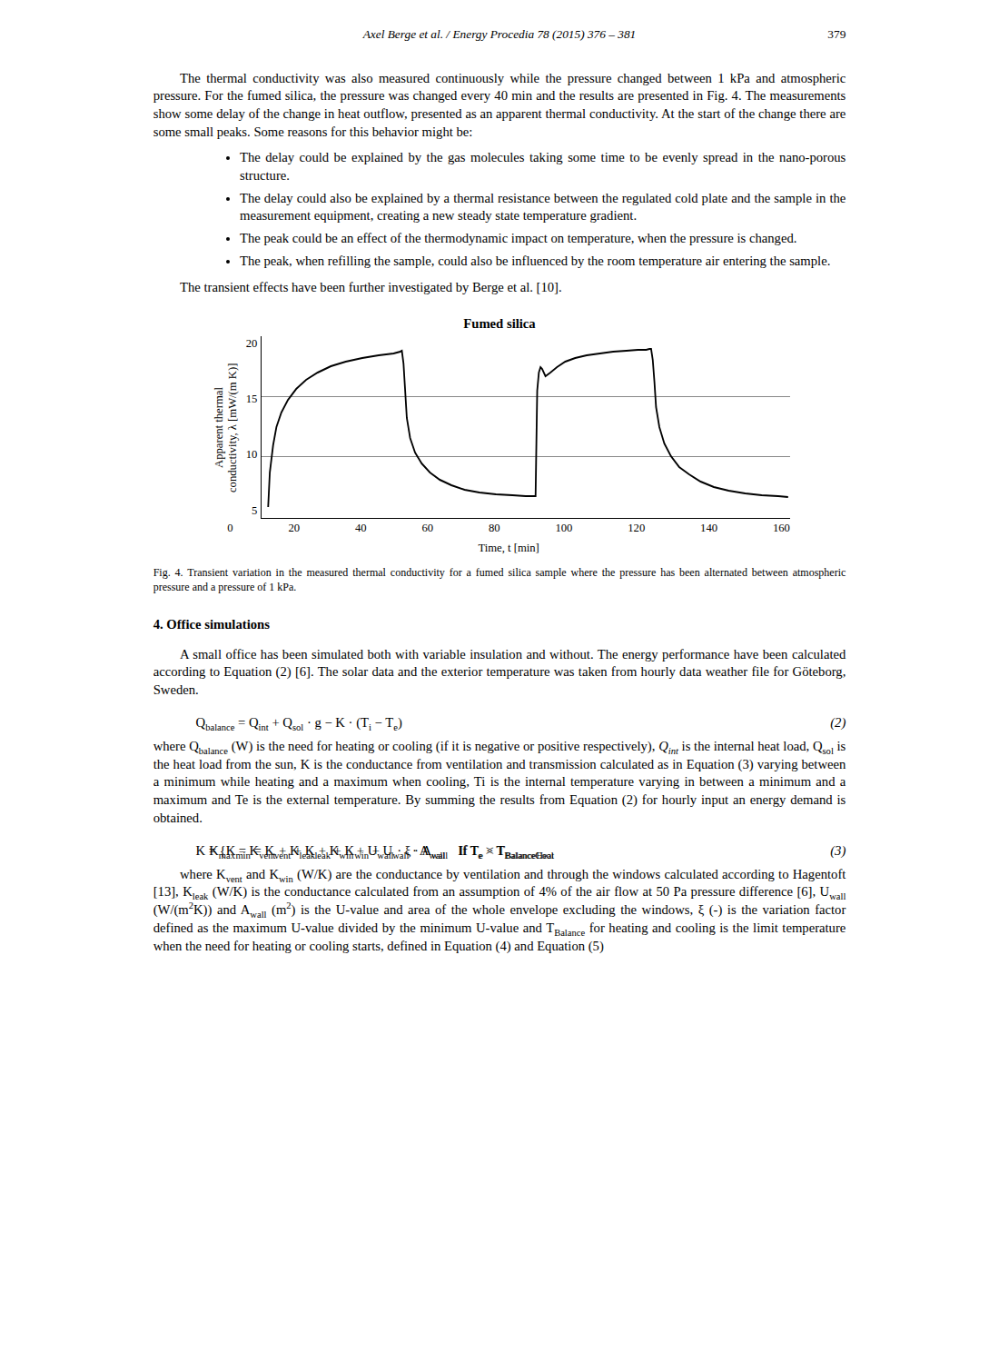Axel Berge et al. / Energy Procedia 78 (2015) 376 – 381 379
The thermal conductivity was also measured continuously while the pressure changed between 1 kPa and atmospheric pressure. For the fumed silica, the pressure was changed every 40 min and the results are presented in Fig. 4. The measurements show some delay of the change in heat outflow, presented as an apparent thermal conductivity. At the start of the change there are some small peaks. Some reasons for this behavior might be:
The delay could be explained by the gas molecules taking some time to be evenly spread in the nano-porous structure.
The delay could also be explained by a thermal resistance between the regulated cold plate and the sample in the measurement equipment, creating a new steady state temperature gradient.
The peak could be an effect of the thermodynamic impact on temperature, when the pressure is changed.
The peak, when refilling the sample, could also be influenced by the room temperature air entering the sample.
The transient effects have been further investigated by Berge et al. [10].
Fumed silica
Apparent thermal
conductivity, λ [mW/(m K)]
20 15 10 5
0 20 40 60 80 100 120 140 160
Time, t [min]
Fig. 4. Transient variation in the measured thermal conductivity for a fumed silica sample where the pressure has been alternated between atmospheric pressure and a pressure of 1 kPa.
4. Office simulations
A small office has been simulated both with variable insulation and without. The energy performance have been calculated according to Equation (2) [6]. The solar data and the exterior temperature was taken from hourly data weather file for Göteborg, Sweden.
Qbalance = Qint + Qsol · g − K · (Ti − Te) (2)
where Qbalance (W) is the need for heating or cooling (if it is negative or positive respectively), Qint is the internal heat load, Qsol is the heat load from the sun, K is the conductance from ventilation and transmission calculated as in Equation (3) varying between a minimum while heating and a maximum when cooling, Ti is the internal temperature varying in between a minimum and a maximum and Te is the external temperature. By summing the results from Equation (2) for hourly input an energy demand is obtained.
K = {Kmin = Kvent + Kleak + Kwin + Uwall · Awall If Te < TBalanceHeat Kmax = Kvent + Kleak + Kwin + Uwall · ξ · Awall If Te > TBalanceCool K = {Kmin = Kvent + Kleak + Kwin + Uwall · ξ · Awall If Te > TBalanceCool (3)
where Kvent and Kwin (W/K) are the conductance by ventilation and through the windows calculated according to Hagentoft [13], Kleak (W/K) is the conductance calculated from an assumption of 4% of the air flow at 50 Pa pressure difference [6], Uwall (W/(m2K)) and Awall (m2) is the U-value and area of the whole envelope excluding the windows, ξ (-) is the variation factor defined as the maximum U-value divided by the minimum U-value and TBalance for heating and cooling is the limit temperature when the need for heating or cooling starts, defined in Equation (4) and Equation (5)